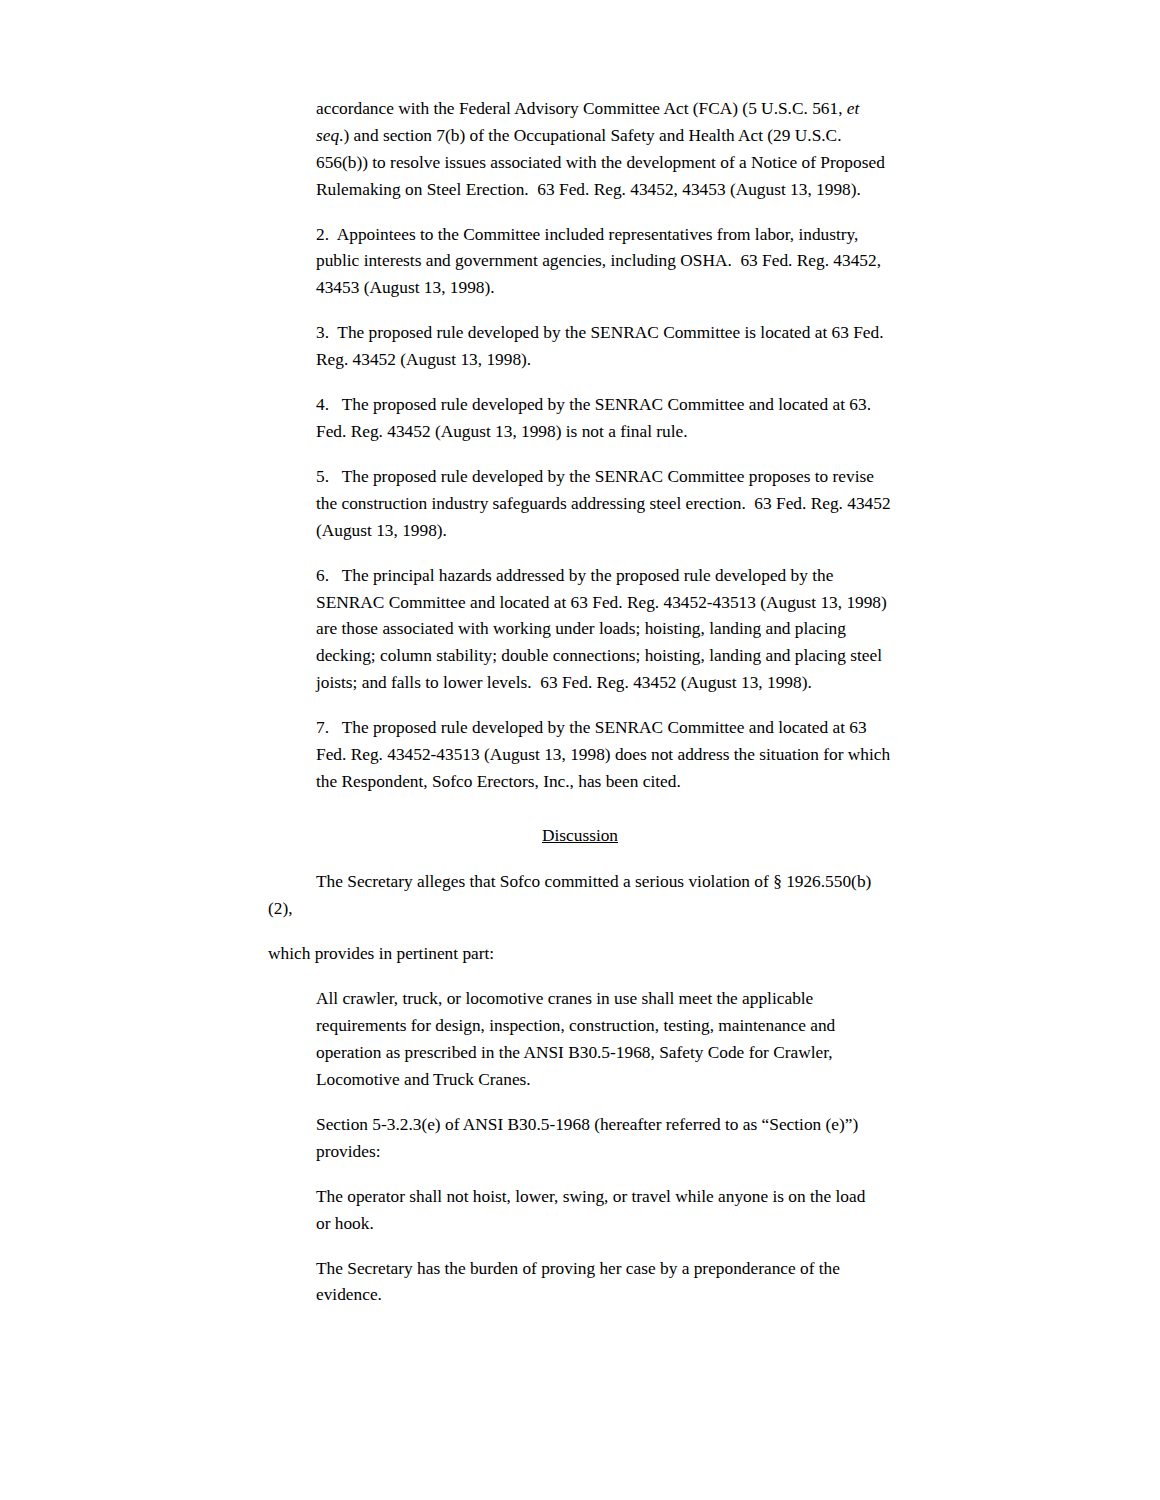accordance with the Federal Advisory Committee Act (FCA) (5 U.S.C. 561, et seq.) and section 7(b) of the Occupational Safety and Health Act (29 U.S.C. 656(b)) to resolve issues associated with the development of a Notice of Proposed Rulemaking on Steel Erection. 63 Fed. Reg. 43452, 43453 (August 13, 1998).
2. Appointees to the Committee included representatives from labor, industry, public interests and government agencies, including OSHA. 63 Fed. Reg. 43452, 43453 (August 13, 1998).
3. The proposed rule developed by the SENRAC Committee is located at 63 Fed. Reg. 43452 (August 13, 1998).
4. The proposed rule developed by the SENRAC Committee and located at 63. Fed. Reg. 43452 (August 13, 1998) is not a final rule.
5. The proposed rule developed by the SENRAC Committee proposes to revise the construction industry safeguards addressing steel erection. 63 Fed. Reg. 43452 (August 13, 1998).
6. The principal hazards addressed by the proposed rule developed by the SENRAC Committee and located at 63 Fed. Reg. 43452-43513 (August 13, 1998) are those associated with working under loads; hoisting, landing and placing decking; column stability; double connections; hoisting, landing and placing steel joists; and falls to lower levels. 63 Fed. Reg. 43452 (August 13, 1998).
7. The proposed rule developed by the SENRAC Committee and located at 63 Fed. Reg. 43452-43513 (August 13, 1998) does not address the situation for which the Respondent, Sofco Erectors, Inc., has been cited.
Discussion
The Secretary alleges that Sofco committed a serious violation of § 1926.550(b)(2),
which provides in pertinent part:
All crawler, truck, or locomotive cranes in use shall meet the applicable requirements for design, inspection, construction, testing, maintenance and operation as prescribed in the ANSI B30.5-1968, Safety Code for Crawler, Locomotive and Truck Cranes.
Section 5-3.2.3(e) of ANSI B30.5-1968 (hereafter referred to as “Section (e)”) provides:
The operator shall not hoist, lower, swing, or travel while anyone is on the load or hook.
The Secretary has the burden of proving her case by a preponderance of the evidence.